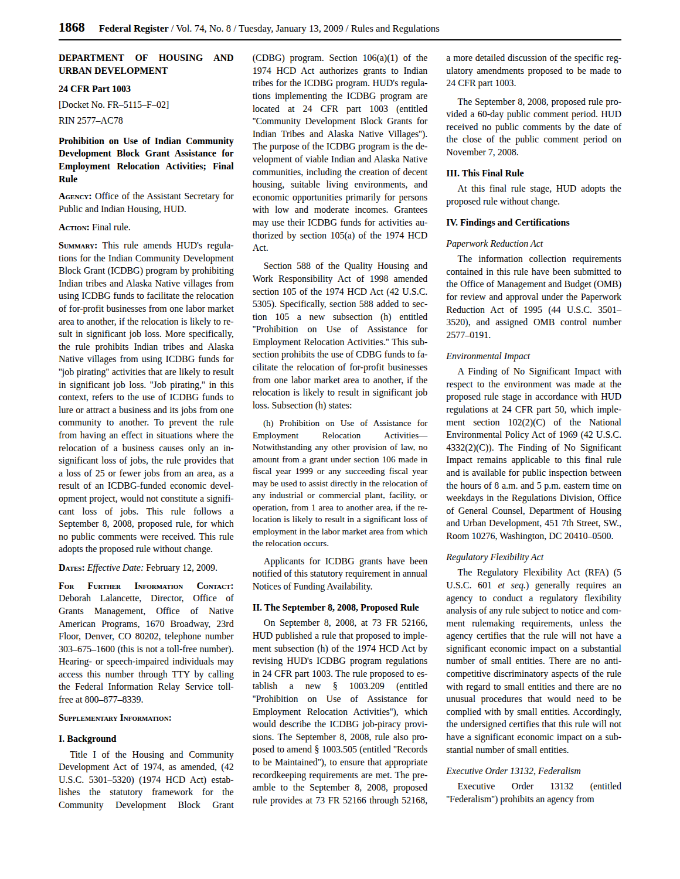1868
Federal Register / Vol. 74, No. 8 / Tuesday, January 13, 2009 / Rules and Regulations
Department of Housing and Urban Development
24 CFR Part 1003
[Docket No. FR–5115–F–02]
RIN 2577–AC78
Prohibition on Use of Indian Community Development Block Grant Assistance for Employment Relocation Activities; Final Rule
Agency: Office of the Assistant Secretary for Public and Indian Housing, HUD.
Action: Final rule.
Summary: This rule amends HUD's regulations for the Indian Community Development Block Grant (ICDBG) program by prohibiting Indian tribes and Alaska Native villages from using ICDBG funds to facilitate the relocation of for-profit businesses from one labor market area to another, if the relocation is likely to result in significant job loss. More specifically, the rule prohibits Indian tribes and Alaska Native villages from using ICDBG funds for ''job pirating'' activities that are likely to result in significant job loss. ''Job pirating,'' in this context, refers to the use of ICDBG funds to lure or attract a business and its jobs from one community to another. To prevent the rule from having an effect in situations where the relocation of a business causes only an insignificant loss of jobs, the rule provides that a loss of 25 or fewer jobs from an area, as a result of an ICDBG-funded economic development project, would not constitute a significant loss of jobs. This rule follows a September 8, 2008, proposed rule, for which no public comments were received. This rule adopts the proposed rule without change.
Dates: Effective Date: February 12, 2009.
For Further Information Contact: Deborah Lalancette, Director, Office of Grants Management, Office of Native American Programs, 1670 Broadway, 23rd Floor, Denver, CO 80202, telephone number 303–675–1600 (this is not a toll-free number). Hearing- or speech-impaired individuals may access this number through TTY by calling the Federal Information Relay Service toll-free at 800–877–8339.
Supplementary Information:
I. Background
Title I of the Housing and Community Development Act of 1974, as amended, (42 U.S.C. 5301–5320) (1974 HCD Act) establishes the statutory framework for the Community Development Block Grant (CDBG) program. Section 106(a)(1) of the 1974 HCD Act authorizes grants to Indian tribes for the ICDBG program. HUD's regulations implementing the ICDBG program are located at 24 CFR part 1003 (entitled ''Community Development Block Grants for Indian Tribes and Alaska Native Villages''). The purpose of the ICDBG program is the development of viable Indian and Alaska Native communities, including the creation of decent housing, suitable living environments, and economic opportunities primarily for persons with low and moderate incomes. Grantees may use their ICDBG funds for activities authorized by section 105(a) of the 1974 HCD Act.
Section 588 of the Quality Housing and Work Responsibility Act of 1998 amended section 105 of the 1974 HCD Act (42 U.S.C. 5305). Specifically, section 588 added to section 105 a new subsection (h) entitled ''Prohibition on Use of Assistance for Employment Relocation Activities.'' This subsection prohibits the use of CDBG funds to facilitate the relocation of for-profit businesses from one labor market area to another, if the relocation is likely to result in significant job loss. Subsection (h) states:
(h) Prohibition on Use of Assistance for Employment Relocation Activities—Notwithstanding any other provision of law, no amount from a grant under section 106 made in fiscal year 1999 or any succeeding fiscal year may be used to assist directly in the relocation of any industrial or commercial plant, facility, or operation, from 1 area to another area, if the relocation is likely to result in a significant loss of employment in the labor market area from which the relocation occurs.
Applicants for ICDBG grants have been notified of this statutory requirement in annual Notices of Funding Availability.
II. The September 8, 2008, Proposed Rule
On September 8, 2008, at 73 FR 52166, HUD published a rule that proposed to implement subsection (h) of the 1974 HCD Act by revising HUD's ICDBG program regulations in 24 CFR part 1003. The rule proposed to establish a new § 1003.209 (entitled ''Prohibition on Use of Assistance for Employment Relocation Activities''), which would describe the ICDBG job-piracy provisions. The September 8, 2008, rule also proposed to amend § 1003.505 (entitled ''Records to be Maintained''), to ensure that appropriate recordkeeping requirements are met. The preamble to the September 8, 2008, proposed rule provides at 73 FR 52166 through 52168, a more detailed discussion of the specific regulatory amendments proposed to be made to 24 CFR part 1003.
The September 8, 2008, proposed rule provided a 60-day public comment period. HUD received no public comments by the date of the close of the public comment period on November 7, 2008.
III. This Final Rule
At this final rule stage, HUD adopts the proposed rule without change.
IV. Findings and Certifications
Paperwork Reduction Act
The information collection requirements contained in this rule have been submitted to the Office of Management and Budget (OMB) for review and approval under the Paperwork Reduction Act of 1995 (44 U.S.C. 3501–3520), and assigned OMB control number 2577–0191.
Environmental Impact
A Finding of No Significant Impact with respect to the environment was made at the proposed rule stage in accordance with HUD regulations at 24 CFR part 50, which implement section 102(2)(C) of the National Environmental Policy Act of 1969 (42 U.S.C. 4332(2)(C)). The Finding of No Significant Impact remains applicable to this final rule and is available for public inspection between the hours of 8 a.m. and 5 p.m. eastern time on weekdays in the Regulations Division, Office of General Counsel, Department of Housing and Urban Development, 451 7th Street, SW., Room 10276, Washington, DC 20410–0500.
Regulatory Flexibility Act
The Regulatory Flexibility Act (RFA) (5 U.S.C. 601 et seq.) generally requires an agency to conduct a regulatory flexibility analysis of any rule subject to notice and comment rulemaking requirements, unless the agency certifies that the rule will not have a significant economic impact on a substantial number of small entities. There are no anti-competitive discriminatory aspects of the rule with regard to small entities and there are no unusual procedures that would need to be complied with by small entities. Accordingly, the undersigned certifies that this rule will not have a significant economic impact on a substantial number of small entities.
Executive Order 13132, Federalism
Executive Order 13132 (entitled ''Federalism'') prohibits an agency from